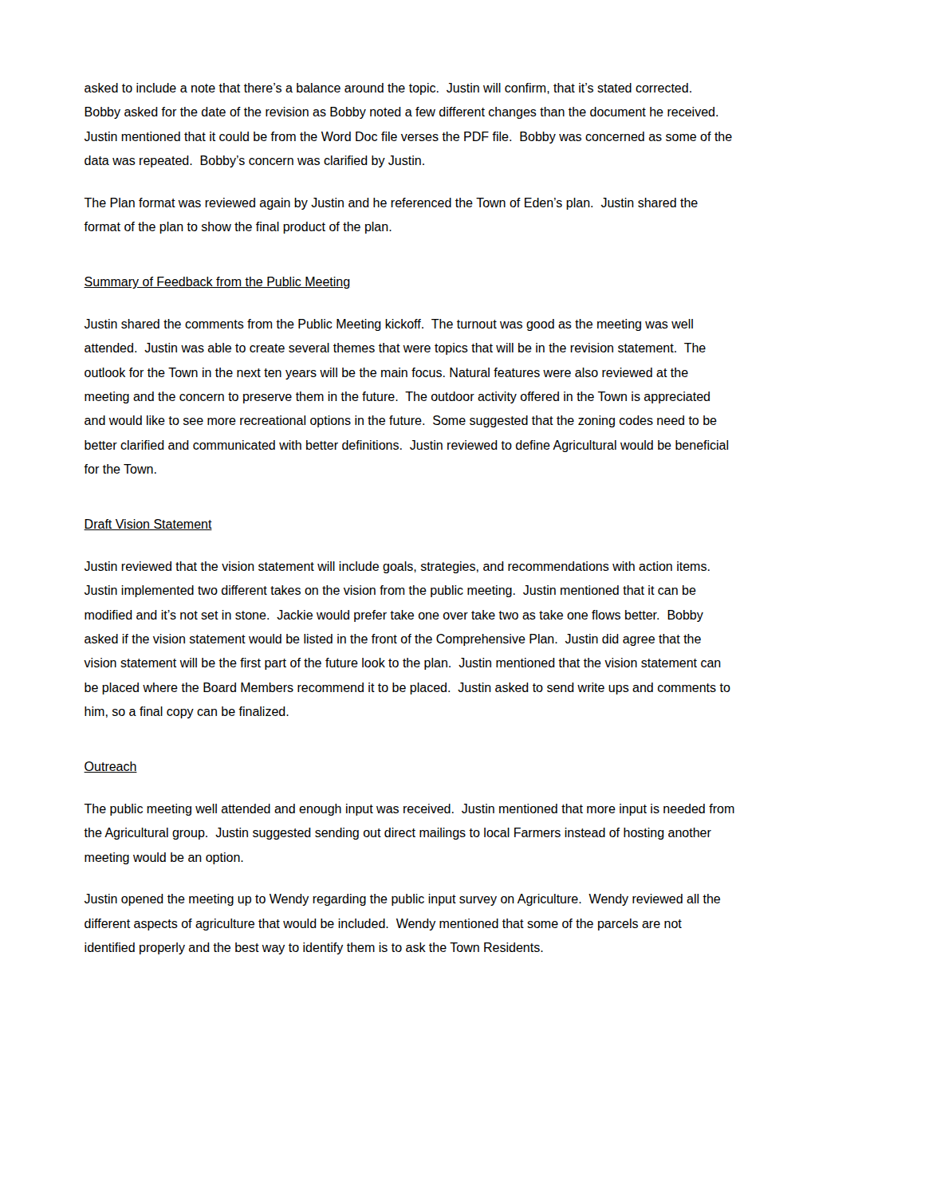asked to include a note that there’s a balance around the topic. Justin will confirm, that it’s stated corrected. Bobby asked for the date of the revision as Bobby noted a few different changes than the document he received. Justin mentioned that it could be from the Word Doc file verses the PDF file. Bobby was concerned as some of the data was repeated. Bobby’s concern was clarified by Justin.
The Plan format was reviewed again by Justin and he referenced the Town of Eden’s plan. Justin shared the format of the plan to show the final product of the plan.
Summary of Feedback from the Public Meeting
Justin shared the comments from the Public Meeting kickoff. The turnout was good as the meeting was well attended. Justin was able to create several themes that were topics that will be in the revision statement. The outlook for the Town in the next ten years will be the main focus. Natural features were also reviewed at the meeting and the concern to preserve them in the future. The outdoor activity offered in the Town is appreciated and would like to see more recreational options in the future. Some suggested that the zoning codes need to be better clarified and communicated with better definitions. Justin reviewed to define Agricultural would be beneficial for the Town.
Draft Vision Statement
Justin reviewed that the vision statement will include goals, strategies, and recommendations with action items. Justin implemented two different takes on the vision from the public meeting. Justin mentioned that it can be modified and it’s not set in stone. Jackie would prefer take one over take two as take one flows better. Bobby asked if the vision statement would be listed in the front of the Comprehensive Plan. Justin did agree that the vision statement will be the first part of the future look to the plan. Justin mentioned that the vision statement can be placed where the Board Members recommend it to be placed. Justin asked to send write ups and comments to him, so a final copy can be finalized.
Outreach
The public meeting well attended and enough input was received. Justin mentioned that more input is needed from the Agricultural group. Justin suggested sending out direct mailings to local Farmers instead of hosting another meeting would be an option.
Justin opened the meeting up to Wendy regarding the public input survey on Agriculture. Wendy reviewed all the different aspects of agriculture that would be included. Wendy mentioned that some of the parcels are not identified properly and the best way to identify them is to ask the Town Residents.